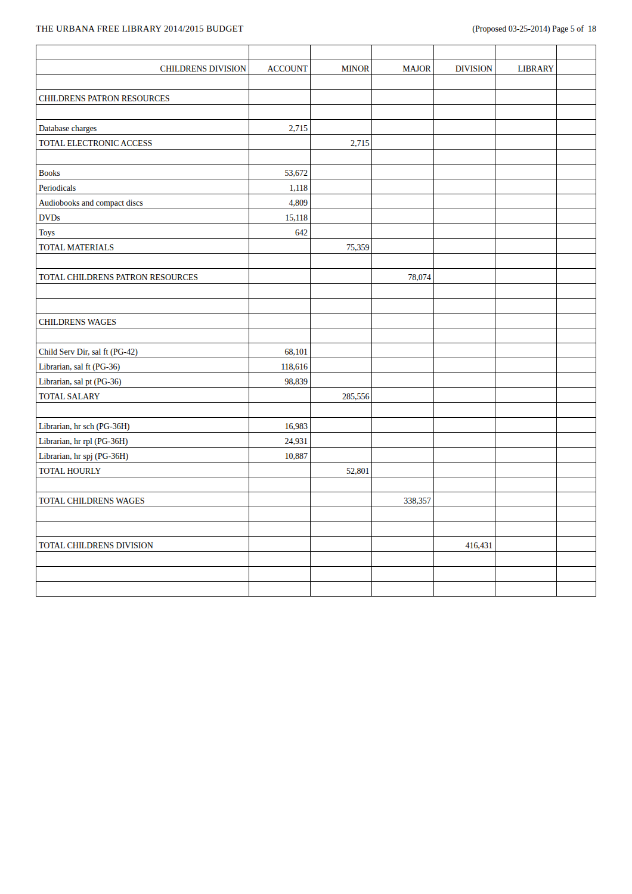THE URBANA FREE LIBRARY 2014/2015 BUDGET
(Proposed 03-25-2014) Page 5 of 18
| CHILDRENS DIVISION | ACCOUNT | MINOR | MAJOR | DIVISION | LIBRARY | |
| --- | --- | --- | --- | --- | --- | --- |
| CHILDRENS PATRON RESOURCES | | | | | | |
| Database charges | 2,715 | | | | | |
| TOTAL ELECTRONIC ACCESS | | 2,715 | | | | |
| Books | 53,672 | | | | | |
| Periodicals | 1,118 | | | | | |
| Audiobooks and compact discs | 4,809 | | | | | |
| DVDs | 15,118 | | | | | |
| Toys | 642 | | | | | |
| TOTAL MATERIALS | | 75,359 | | | | |
| TOTAL CHILDRENS PATRON RESOURCES | | | 78,074 | | | |
| CHILDRENS WAGES | | | | | | |
| Child Serv Dir, sal ft (PG-42) | 68,101 | | | | | |
| Librarian, sal ft (PG-36) | 118,616 | | | | | |
| Librarian, sal pt (PG-36) | 98,839 | | | | | |
| TOTAL SALARY | | 285,556 | | | | |
| Librarian, hr sch (PG-36H) | 16,983 | | | | | |
| Librarian, hr rpl (PG-36H) | 24,931 | | | | | |
| Librarian, hr spj (PG-36H) | 10,887 | | | | | |
| TOTAL HOURLY | | 52,801 | | | | |
| TOTAL CHILDRENS WAGES | | | 338,357 | | | |
| TOTAL CHILDRENS DIVISION | | | | 416,431 | | |